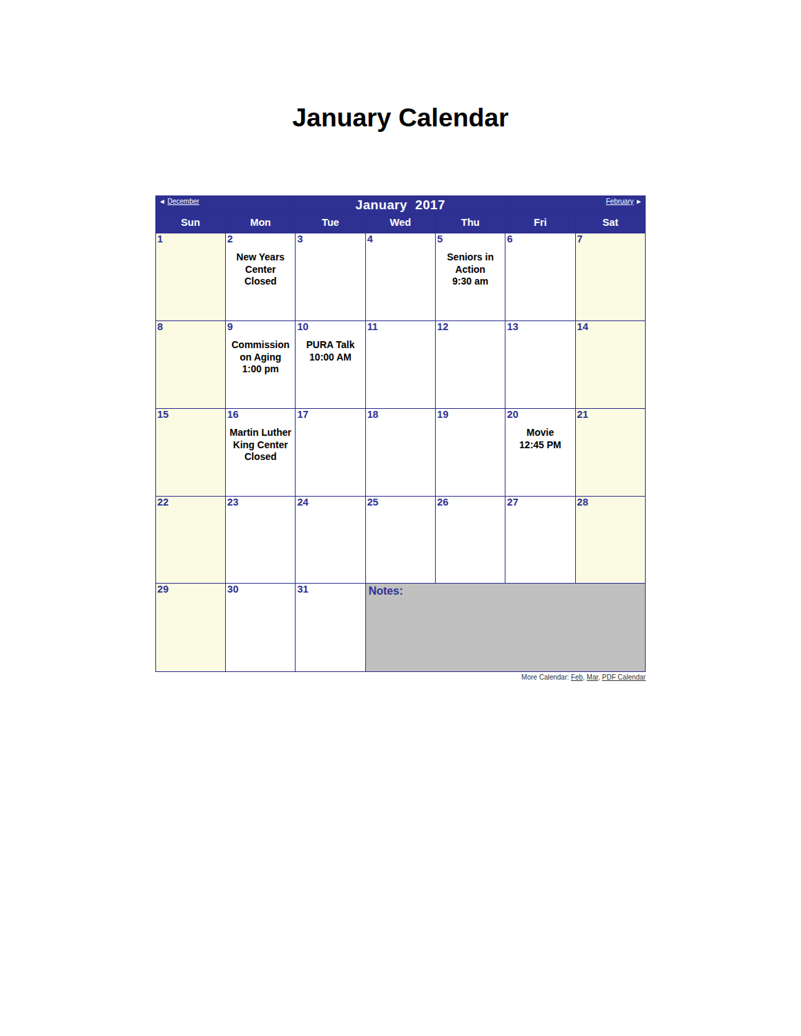January Calendar
| ◄ December | January 2017 | February ► |
| Sun | Mon | Tue | Wed | Thu | Fri | Sat |
| 1 | 2 New Years Center Closed | 3 | 4 | 5 Seniors in Action 9:30 am | 6 | 7 |
| 8 | 9 Commission on Aging 1:00 pm | 10 PURA Talk 10:00 AM | 11 | 12 | 13 | 14 |
| 15 | 16 Martin Luther King Center Closed | 17 | 18 | 19 | 20 Movie 12:45 PM | 21 |
| 22 | 23 | 24 | 25 | 26 | 27 | 28 |
| 29 | 30 | 31 | Notes: |
More Calendar: Feb, Mar, PDF Calendar